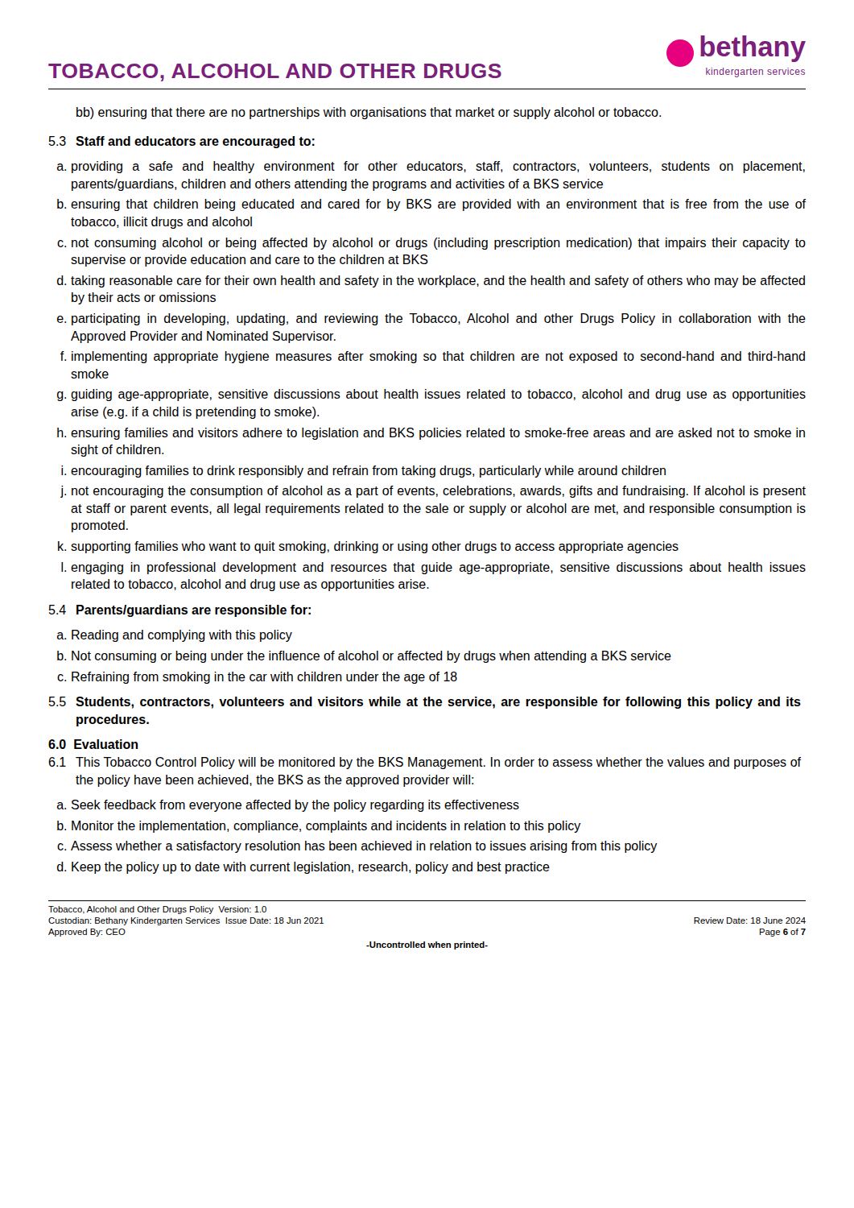bethany
kindergarten services
TOBACCO, ALCOHOL AND OTHER DRUGS
bb) ensuring that there are no partnerships with organisations that market or supply alcohol or tobacco.
5.3 Staff and educators are encouraged to:
providing a safe and healthy environment for other educators, staff, contractors, volunteers, students on placement, parents/guardians, children and others attending the programs and activities of a BKS service
ensuring that children being educated and cared for by BKS are provided with an environment that is free from the use of tobacco, illicit drugs and alcohol
not consuming alcohol or being affected by alcohol or drugs (including prescription medication) that impairs their capacity to supervise or provide education and care to the children at BKS
taking reasonable care for their own health and safety in the workplace, and the health and safety of others who may be affected by their acts or omissions
participating in developing, updating, and reviewing the Tobacco, Alcohol and other Drugs Policy in collaboration with the Approved Provider and Nominated Supervisor.
implementing appropriate hygiene measures after smoking so that children are not exposed to second-hand and third-hand smoke
guiding age-appropriate, sensitive discussions about health issues related to tobacco, alcohol and drug use as opportunities arise (e.g. if a child is pretending to smoke).
ensuring families and visitors adhere to legislation and BKS policies related to smoke-free areas and are asked not to smoke in sight of children.
encouraging families to drink responsibly and refrain from taking drugs, particularly while around children
not encouraging the consumption of alcohol as a part of events, celebrations, awards, gifts and fundraising. If alcohol is present at staff or parent events, all legal requirements related to the sale or supply or alcohol are met, and responsible consumption is promoted.
supporting families who want to quit smoking, drinking or using other drugs to access appropriate agencies
engaging in professional development and resources that guide age-appropriate, sensitive discussions about health issues related to tobacco, alcohol and drug use as opportunities arise.
5.4 Parents/guardians are responsible for:
Reading and complying with this policy
Not consuming or being under the influence of alcohol or affected by drugs when attending a BKS service
Refraining from smoking in the car with children under the age of 18
5.5 Students, contractors, volunteers and visitors while at the service, are responsible for following this policy and its procedures.
6.0 Evaluation
6.1 This Tobacco Control Policy will be monitored by the BKS Management. In order to assess whether the values and purposes of the policy have been achieved, the BKS as the approved provider will:
Seek feedback from everyone affected by the policy regarding its effectiveness
Monitor the implementation, compliance, complaints and incidents in relation to this policy
Assess whether a satisfactory resolution has been achieved in relation to issues arising from this policy
Keep the policy up to date with current legislation, research, policy and best practice
Tobacco, Alcohol and Other Drugs Policy Version: 1.0
Custodian: Bethany Kindergarten Services Issue Date: 18 Jun 2021
Review Date: 18 June 2024
Approved By: CEO
Page 6 of 7
-Uncontrolled when printed-